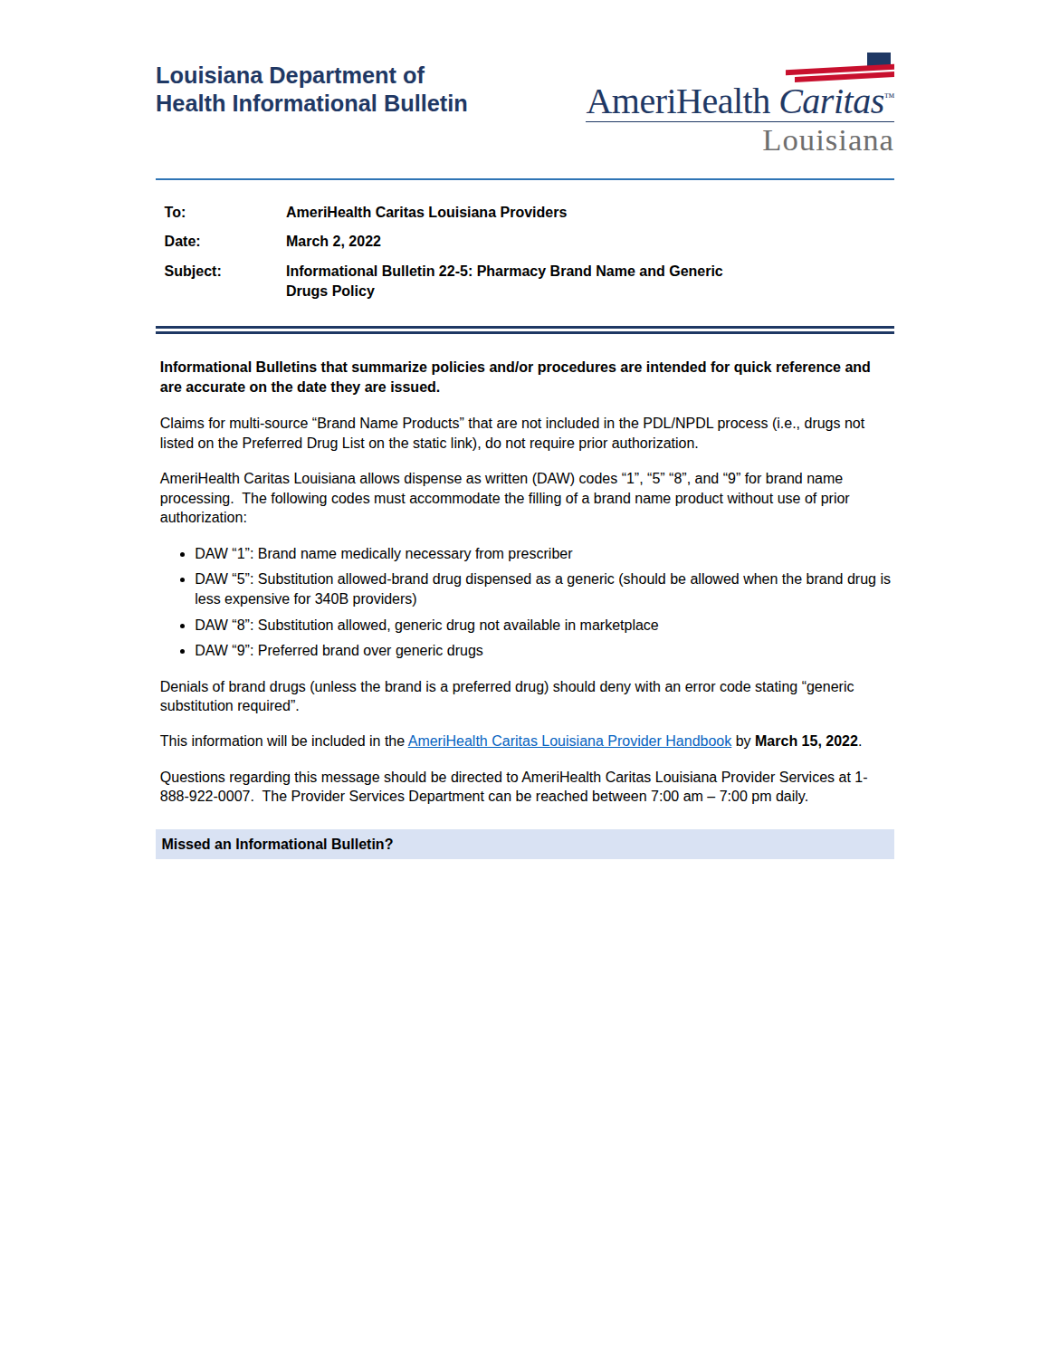Louisiana Department of
Health Informational Bulletin
AmeriHealth Caritas™
Louisiana
| To: | AmeriHealth Caritas Louisiana Providers |
| Date: | March 2, 2022 |
| Subject: | Informational Bulletin 22-5: Pharmacy Brand Name and Generic Drugs Policy |
Informational Bulletins that summarize policies and/or procedures are intended for quick reference and are accurate on the date they are issued.
Claims for multi-source “Brand Name Products” that are not included in the PDL/NPDL process (i.e., drugs not listed on the Preferred Drug List on the static link), do not require prior authorization.
AmeriHealth Caritas Louisiana allows dispense as written (DAW) codes “1”, “5” “8”, and “9” for brand name processing. The following codes must accommodate the filling of a brand name product without use of prior authorization:
DAW “1”: Brand name medically necessary from prescriber
DAW “5”: Substitution allowed-brand drug dispensed as a generic (should be allowed when the brand drug is less expensive for 340B providers)
DAW “8”: Substitution allowed, generic drug not available in marketplace
DAW “9”: Preferred brand over generic drugs
Denials of brand drugs (unless the brand is a preferred drug) should deny with an error code stating “generic substitution required”.
This information will be included in the AmeriHealth Caritas Louisiana Provider Handbook by March 15, 2022.
Questions regarding this message should be directed to AmeriHealth Caritas Louisiana Provider Services at 1-888-922-0007. The Provider Services Department can be reached between 7:00 am – 7:00 pm daily.
Missed an Informational Bulletin?